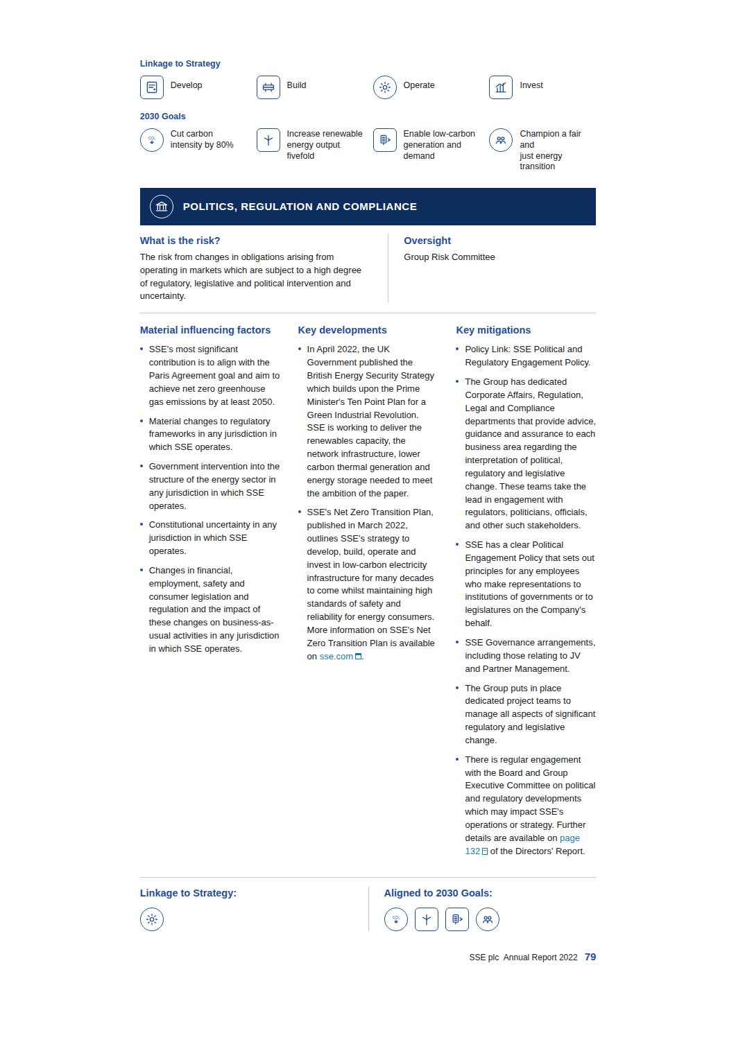Linkage to Strategy
Develop
Build
Operate
Invest
2030 Goals
CO₂ Cut carbon
intensity by 80%
Increase renewable
energy output fivefold
Enable low-carbon
generation and
demand
Champion a fair and
just energy transition
Politics, Regulation and Compliance
What is the risk?
The risk from changes in obligations arising from operating in markets which are subject to a high degree of regulatory, legislative and political intervention and uncertainty.
Oversight
Group Risk Committee
Material influencing factors
SSE's most significant contribution is to align with the Paris Agreement goal and aim to achieve net zero greenhouse gas emissions by at least 2050.
Material changes to regulatory frameworks in any jurisdiction in which SSE operates.
Government intervention into the structure of the energy sector in any jurisdiction in which SSE operates.
Constitutional uncertainty in any jurisdiction in which SSE operates.
Changes in financial, employment, safety and consumer legislation and regulation and the impact of these changes on business-as-usual activities in any jurisdiction in which SSE operates.
Key developments
In April 2022, the UK Government published the British Energy Security Strategy which builds upon the Prime Minister's Ten Point Plan for a Green Industrial Revolution. SSE is working to deliver the renewables capacity, the network infrastructure, lower carbon thermal generation and energy storage needed to meet the ambition of the paper.
SSE's Net Zero Transition Plan, published in March 2022, outlines SSE's strategy to develop, build, operate and invest in low-carbon electricity infrastructure for many decades to come whilst maintaining high standards of safety and reliability for energy consumers. More information on SSE's Net Zero Transition Plan is available on sse.com.
Key mitigations
Policy Link: SSE Political and Regulatory Engagement Policy.
The Group has dedicated Corporate Affairs, Regulation, Legal and Compliance departments that provide advice, guidance and assurance to each business area regarding the interpretation of political, regulatory and legislative change. These teams take the lead in engagement with regulators, politicians, officials, and other such stakeholders.
SSE has a clear Political Engagement Policy that sets out principles for any employees who make representations to institutions of governments or to legislatures on the Company's behalf.
SSE Governance arrangements, including those relating to JV and Partner Management.
The Group puts in place dedicated project teams to manage all aspects of significant regulatory and legislative change.
There is regular engagement with the Board and Group Executive Committee on political and regulatory developments which may impact SSE's operations or strategy. Further details are available on page 132 of the Directors' Report.
Linkage to Strategy:
Aligned to 2030 Goals:
CO₂
SSE plc Annual Report 2022 79